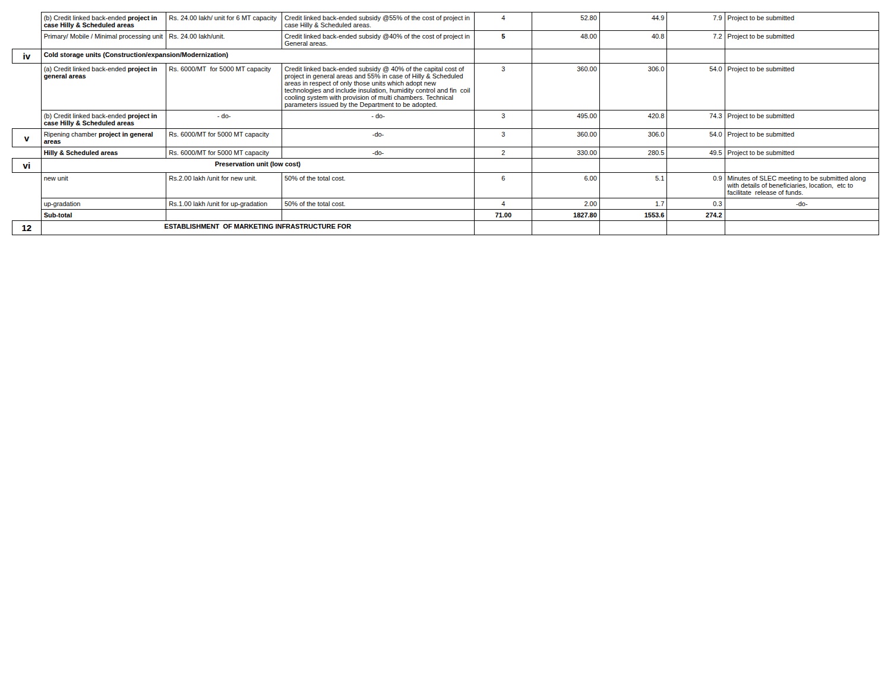| | (b) Credit linked back-ended project in case Hilly & Scheduled areas | Rs. 24.00 lakh/ unit for 6 MT capacity | Credit linked back-ended subsidy @55% of the cost of project in case Hilly & Scheduled areas. | 4 | 52.80 | 44.9 | 7.9 | Project to be submitted |
| | Primary/ Mobile / Minimal processing unit | Rs. 24.00 lakh/unit. | Credit linked back-ended subsidy @40% of the cost of project in General areas. | 5 | 48.00 | 40.8 | 7.2 | Project to be submitted |
| iv | Cold storage units (Construction/expansion/Modernization) | | | | | |
| | (a) Credit linked back-ended project in general areas | Rs. 6000/MT for 5000 MT capacity | Credit linked back-ended subsidy @ 40% of the capital cost of project in general areas and 55% in case of Hilly & Scheduled areas in respect of only those units which adopt new technologies and include insulation, humidity control and fin coil cooling system with provision of multi chambers. Technical parameters issued by the Department to be adopted. | 3 | 360.00 | 306.0 | 54.0 | Project to be submitted |
| | (b) Credit linked back-ended project in case Hilly & Scheduled areas | - do- | - do- | 3 | 495.00 | 420.8 | 74.3 | Project to be submitted |
| v | Ripening chamber project in general areas | Rs. 6000/MT for 5000 MT capacity | -do- | 3 | 360.00 | 306.0 | 54.0 | Project to be submitted |
| | Hilly & Scheduled areas | Rs. 6000/MT for 5000 MT capacity | -do- | 2 | 330.00 | 280.5 | 49.5 | Project to be submitted |
| vi | Preservation unit (low cost) | | | | | |
| | new unit | Rs.2.00 lakh /unit for new unit. | 50% of the total cost. | 6 | 6.00 | 5.1 | 0.9 | Minutes of SLEC meeting to be submitted along with details of beneficiaries, location, etc to facilitate release of funds. |
| | up-gradation | Rs.1.00 lakh /unit for up-gradation | 50% of the total cost. | 4 | 2.00 | 1.7 | 0.3 | -do- |
| | Sub-total | | | 71.00 | 1827.80 | 1553.6 | 274.2 | |
| 12 | ESTABLISHMENT OF MARKETING INFRASTRUCTURE FOR | | | | | |